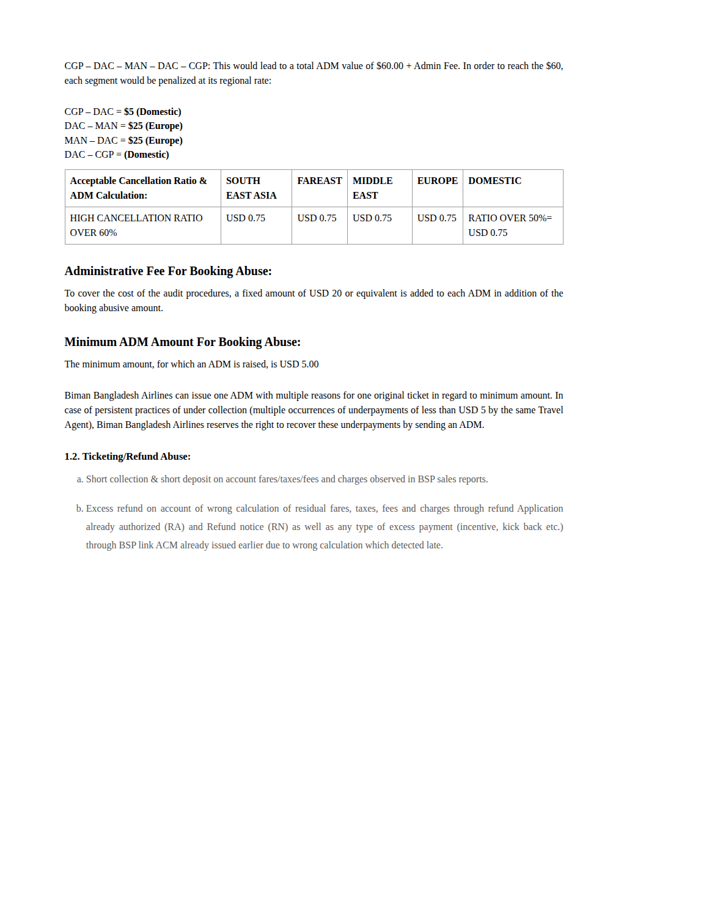CGP – DAC – MAN – DAC – CGP: This would lead to a total ADM value of $60.00 + Admin Fee. In order to reach the $60, each segment would be penalized at its regional rate:
CGP – DAC = $5 (Domestic)
DAC – MAN = $25 (Europe)
MAN – DAC = $25 (Europe)
DAC – CGP = (Domestic)
| Acceptable Cancellation Ratio & ADM Calculation: | SOUTH EAST ASIA | FAREAST | MIDDLE EAST | EUROPE | DOMESTIC |
| --- | --- | --- | --- | --- | --- |
| HIGH CANCELLATION RATIO OVER 60% | USD 0.75 | USD 0.75 | USD 0.75 | USD 0.75 | RATIO OVER 50%= USD 0.75 |
Administrative Fee For Booking Abuse:
To cover the cost of the audit procedures, a fixed amount of USD 20 or equivalent is added to each ADM in addition of the booking abusive amount.
Minimum ADM Amount For Booking Abuse:
The minimum amount, for which an ADM is raised, is USD 5.00
Biman Bangladesh Airlines can issue one ADM with multiple reasons for one original ticket in regard to minimum amount. In case of persistent practices of under collection (multiple occurrences of underpayments of less than USD 5 by the same Travel Agent), Biman Bangladesh Airlines reserves the right to recover these underpayments by sending an ADM.
1.2. Ticketing/Refund Abuse:
Short collection & short deposit on account fares/taxes/fees and charges observed in BSP sales reports.
Excess refund on account of wrong calculation of residual fares, taxes, fees and charges through refund Application already authorized (RA) and Refund notice (RN) as well as any type of excess payment (incentive, kick back etc.) through BSP link ACM already issued earlier due to wrong calculation which detected late.